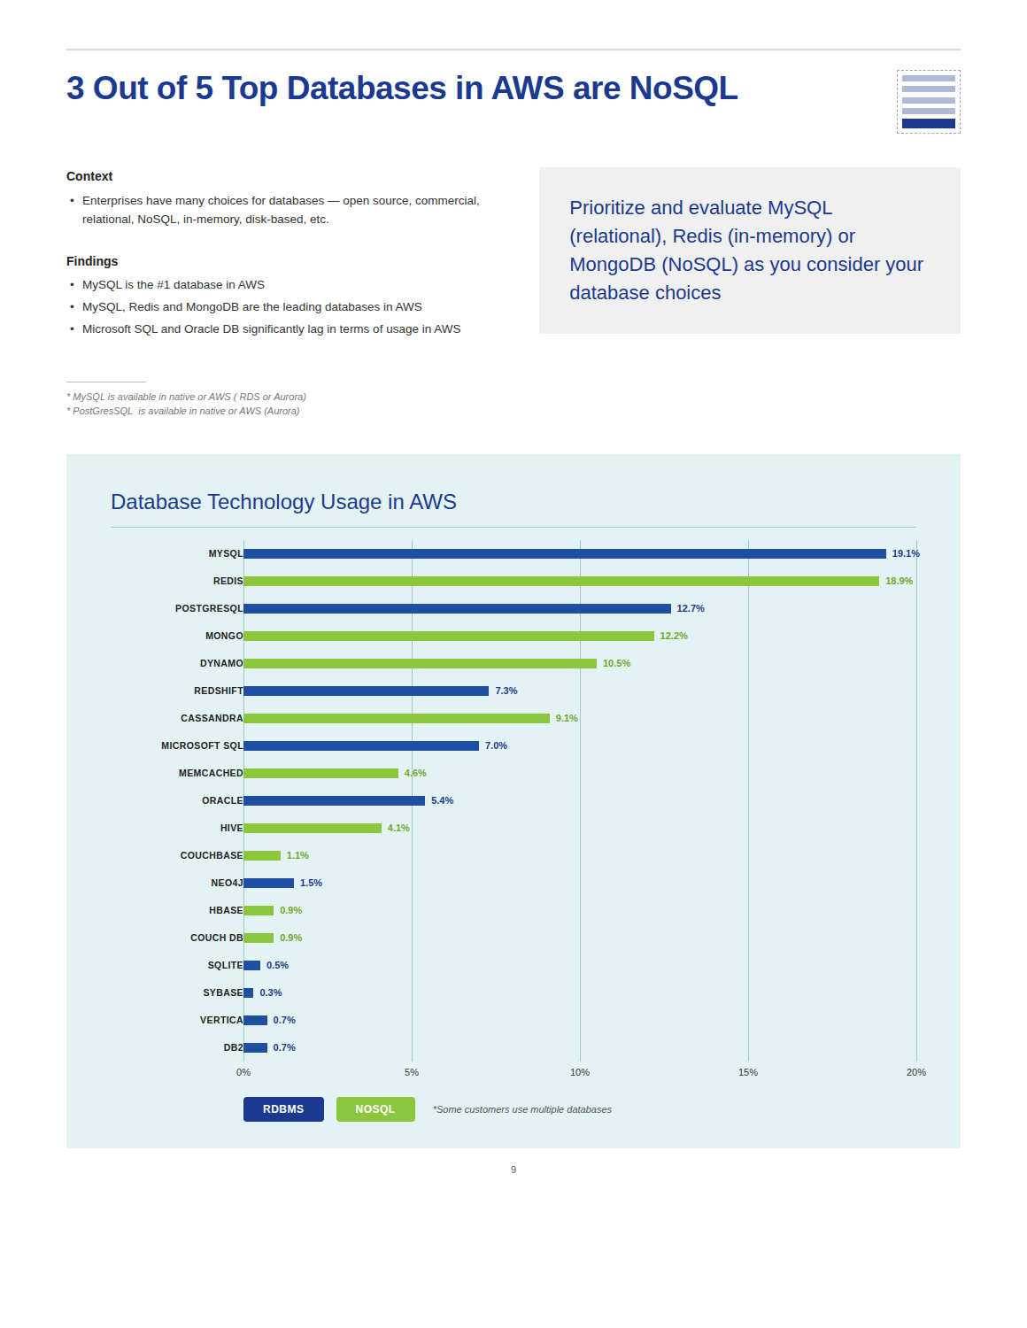3 Out of 5 Top Databases in AWS are NoSQL
Context
Enterprises have many choices for databases — open source, commercial, relational, NoSQL, in-memory, disk-based, etc.
Findings
MySQL is the #1 database in AWS
MySQL, Redis and MongoDB are the leading databases in AWS
Microsoft SQL and Oracle DB significantly lag in terms of usage in AWS
* MySQL is available in native or AWS ( RDS or Aurora)
* PostGresSQL is available in native or AWS (Aurora)
Prioritize and evaluate MySQL (relational), Redis (in-memory) or MongoDB (NoSQL) as you consider your database choices
Database Technology Usage in AWS
| MYSQL | 19.1% |
| REDIS | 18.9% |
| POSTGRESQL | 12.7% |
| MONGO | 12.2% |
| DYNAMO | 10.5% |
| REDSHIFT | 7.3% |
| CASSANDRA | 9.1% |
| MICROSOFT SQL | 7.0% |
| MEMCACHED | 4.6% |
| ORACLE | 5.4% |
| HIVE | 4.1% |
| COUCHBASE | 1.1% |
| NEO4J | 1.5% |
| HBASE | 0.9% |
| COUCH DB | 0.9% |
| SQLITE | 0.5% |
| SYBASE | 0.3% |
| VERTICA | 0.7% |
| DB2 | 0.7% |
0% 5% 10% 15% 20%
RDBMS NOSQL *Some customers use multiple databases
9